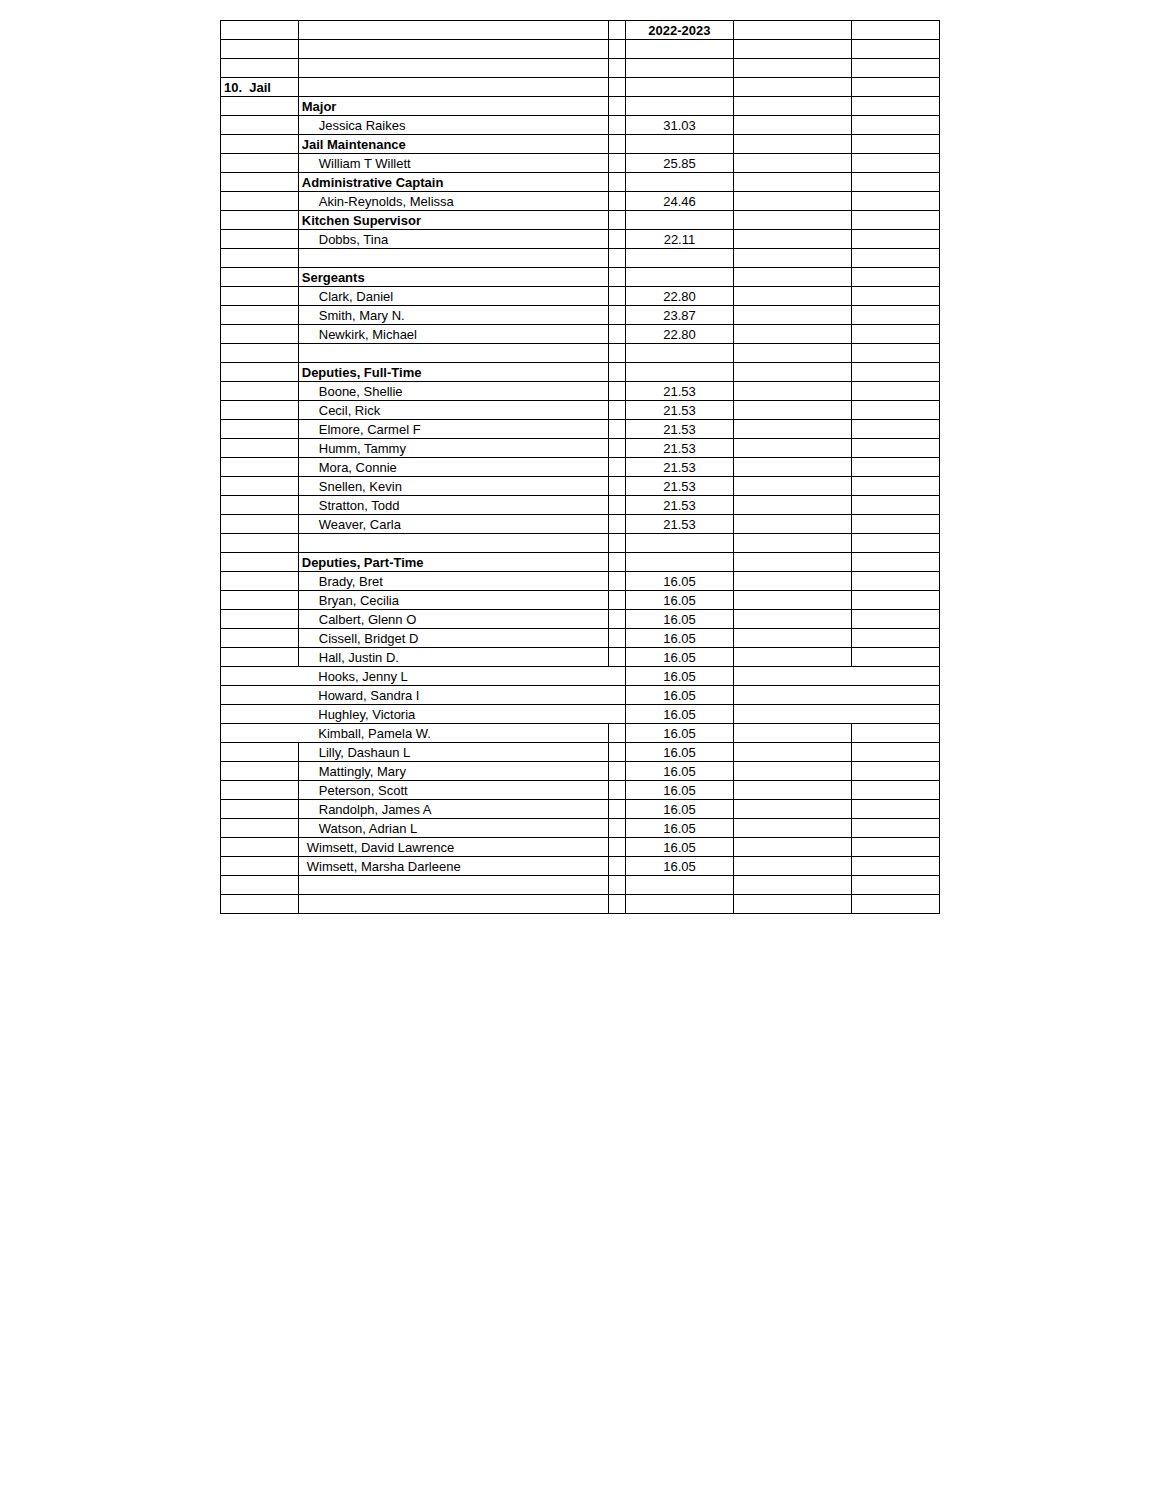| | | | 2022-2023 | | |
| 10. Jail | | | | | |
| | Major | | | | |
| | Jessica Raikes | | 31.03 | | |
| | Jail Maintenance | | | | |
| | William T Willett | | 25.85 | | |
| | Administrative Captain | | | | |
| | Akin-Reynolds, Melissa | | 24.46 | | |
| | Kitchen Supervisor | | | | |
| | Dobbs, Tina | | 22.11 | | |
| | Sergeants | | | | |
| | Clark, Daniel | | 22.80 | | |
| | Smith, Mary N. | | 23.87 | | |
| | Newkirk, Michael | | 22.80 | | |
| | Deputies, Full-Time | | | | |
| | Boone, Shellie | | 21.53 | | |
| | Cecil, Rick | | 21.53 | | |
| | Elmore, Carmel F | | 21.53 | | |
| | Humm, Tammy | | 21.53 | | |
| | Mora, Connie | | 21.53 | | |
| | Snellen, Kevin | | 21.53 | | |
| | Stratton, Todd | | 21.53 | | |
| | Weaver, Carla | | 21.53 | | |
| | Deputies, Part-Time | | | | |
| | Brady, Bret | | 16.05 | | |
| | Bryan, Cecilia | | 16.05 | | |
| | Calbert, Glenn O | | 16.05 | | |
| | Cissell, Bridget D | | 16.05 | | |
| | Hall, Justin D. | | 16.05 | | |
| | Hooks, Jenny L | | 16.05 | | |
| | Howard, Sandra I | | 16.05 | | |
| | Hughley, Victoria | | 16.05 | | |
| | Kimball, Pamela W. | | 16.05 | | |
| | Lilly, Dashaun L | | 16.05 | | |
| | Mattingly, Mary | | 16.05 | | |
| | Peterson, Scott | | 16.05 | | |
| | Randolph, James A | | 16.05 | | |
| | Watson, Adrian L | | 16.05 | | |
| | Wimsett, David Lawrence | | 16.05 | | |
| | Wimsett, Marsha Darleene | | 16.05 | | |